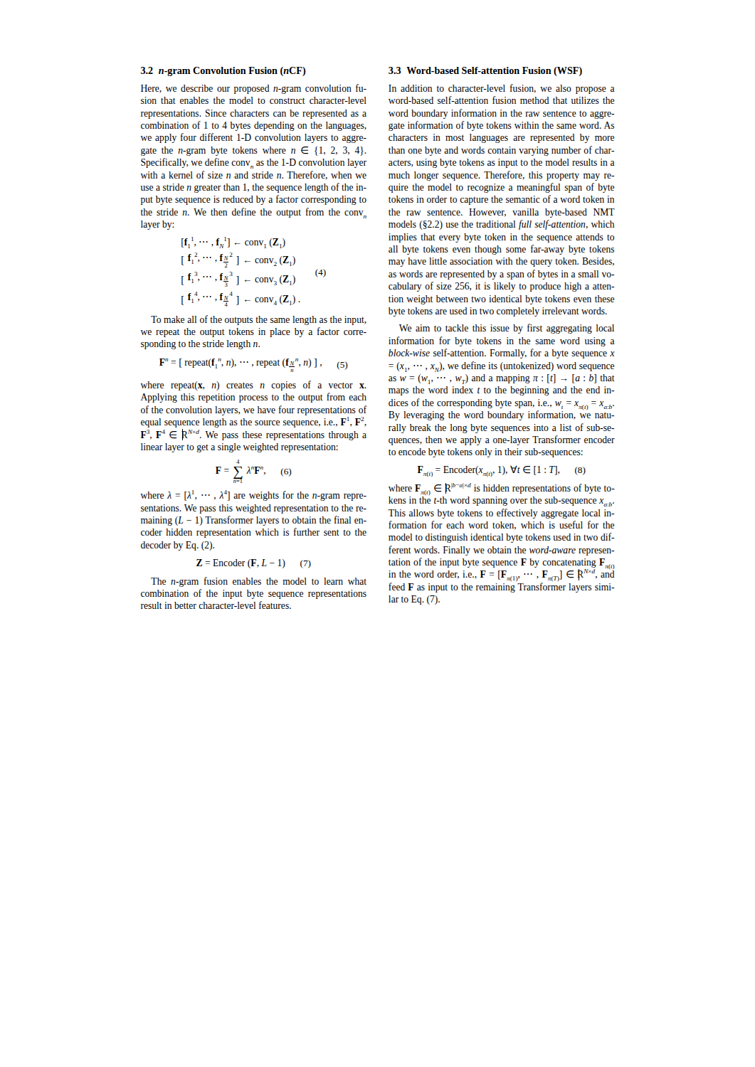3.2 n-gram Convolution Fusion (n CF)
Here, we describe our proposed n-gram convolution fusion that enables the model to construct character-level representations. Since characters can be represented as a combination of 1 to 4 bytes depending on the languages, we apply four different 1-D convolution layers to aggregate the n-gram byte tokens where n ∈ {1, 2, 3, 4}. Specifically, we define convn as the 1-D convolution layer with a kernel of size n and stride n. Therefore, when we use a stride n greater than 1, the sequence length of the input byte sequence is reduced by a factor corresponding to the stride n. We then define the output from the convn layer by:
[f11, ⋯ , fN1] ← conv1 (Z1)
[ f12, ⋯ , fN 22 ] ← conv2 (Z1)
[ f13, ⋯ , fN 33 ] ← conv3 (Z1)
[ f14, ⋯ , fN 44 ] ← conv4 (Z1) .
(4)
To make all of the outputs the same length as the input, we repeat the output tokens in place by a factor corresponding to the stride length n.
Fn = [ repeat(f1n, n), ⋯ , repeat (fNnn, n) ] ,
(5)
where repeat(x, n) creates n copies of a vector x. Applying this repetition process to the output from each of the convolution layers, we have four representations of equal sequence length as the source sequence, i.e., F1, F2, F3, F4 ∈ N×d. We pass these representations through a linear layer to get a single weighted representation:
F = 4∑n=1 λnFn,
(6)
where λ = [λ1, ⋯ , λ4] are weights for the n-gram representations. We pass this weighted representation to the remaining (L − 1) Transformer layers to obtain the final encoder hidden representation which is further sent to the decoder by Eq. (2).
Z = Encoder (F, L − 1)
(7)
The n-gram fusion enables the model to learn what combination of the input byte sequence representations result in better character-level features.
3.3 Word-based Self-attention Fusion (WSF)
In addition to character-level fusion, we also propose a word-based self-attention fusion method that utilizes the word boundary information in the raw sentence to aggregate information of byte tokens within the same word. As characters in most languages are represented by more than one byte and words contain varying number of characters, using byte tokens as input to the model results in a much longer sequence. Therefore, this property may require the model to recognize a meaningful span of byte tokens in order to capture the semantic of a word token in the raw sentence. However, vanilla byte-based NMT models (§2.2) use the traditional full self-attention, which implies that every byte token in the sequence attends to all byte tokens even though some far-away byte tokens may have little association with the query token. Besides, as words are represented by a span of bytes in a small vocabulary of size 256, it is likely to produce high a attention weight between two identical byte tokens even these byte tokens are used in two completely irrelevant words.
We aim to tackle this issue by first aggregating local information for byte tokens in the same word using a block-wise self-attention. Formally, for a byte sequence x = (x1, ⋯ , xN), we define its (untokenized) word sequence as w = (w1, ⋯ , wT) and a mapping π : [t] → [a : b] that maps the word index t to the beginning and the end indices of the corresponding byte span, i.e., wt = xπ(t) = xa:b. By leveraging the word boundary information, we naturally break the long byte sequences into a list of sub-sequences, then we apply a one-layer Transformer encoder to encode byte tokens only in their sub-sequences:
Fπ(t) = Encoder(xπ(t), 1), ∀t ∈ [1 : T],
(8)
where Fπ(t) ∈ |b−a|×d is hidden representations of byte tokens in the t-th word spanning over the sub-sequence xa:b. This allows byte tokens to effectively aggregate local information for each word token, which is useful for the model to distinguish identical byte tokens used in two different words. Finally we obtain the word-aware representation of the input byte sequence F by concatenating Fπ(t) in the word order, i.e., F = [Fπ(1), ⋯ , Fπ(T)] ∈ N×d, and feed F as input to the remaining Transformer layers similar to Eq. (7).